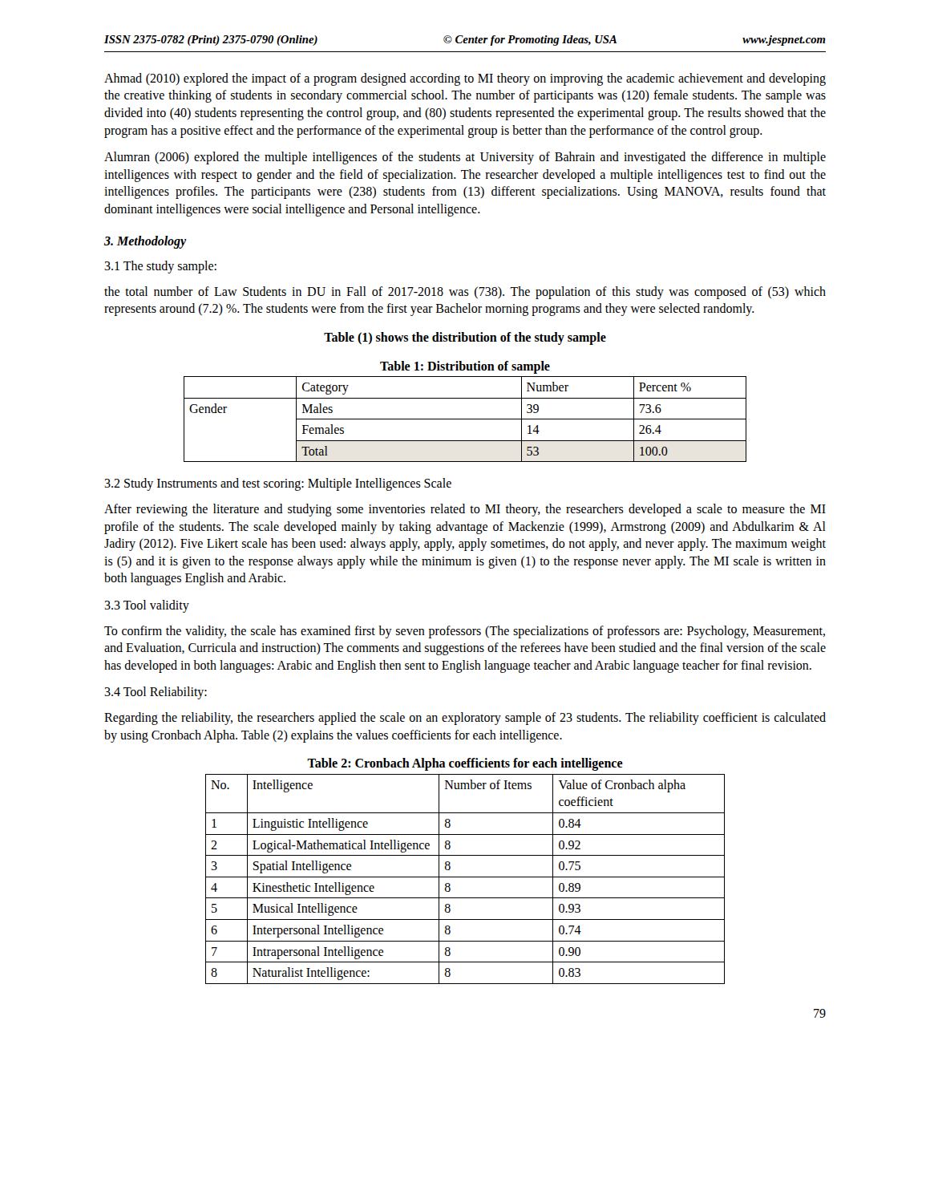ISSN 2375-0782 (Print) 2375-0790 (Online) © Center for Promoting Ideas, USA www.jespnet.com
Ahmad (2010) explored the impact of a program designed according to MI theory on improving the academic achievement and developing the creative thinking of students in secondary commercial school. The number of participants was (120) female students. The sample was divided into (40) students representing the control group, and (80) students represented the experimental group. The results showed that the program has a positive effect and the performance of the experimental group is better than the performance of the control group.
Alumran (2006) explored the multiple intelligences of the students at University of Bahrain and investigated the difference in multiple intelligences with respect to gender and the field of specialization. The researcher developed a multiple intelligences test to find out the intelligences profiles. The participants were (238) students from (13) different specializations. Using MANOVA, results found that dominant intelligences were social intelligence and Personal intelligence.
3. Methodology
3.1 The study sample:
the total number of Law Students in DU in Fall of 2017-2018 was (738). The population of this study was composed of (53) which represents around (7.2) %. The students were from the first year Bachelor morning programs and they were selected randomly.
Table (1) shows the distribution of the study sample
Table 1: Distribution of sample
| | Category | Number | Percent % |
| Gender | Males | 39 | 73.6 |
| Females | 14 | 26.4 |
| Total | 53 | 100.0 |
3.2 Study Instruments and test scoring: Multiple Intelligences Scale
After reviewing the literature and studying some inventories related to MI theory, the researchers developed a scale to measure the MI profile of the students. The scale developed mainly by taking advantage of Mackenzie (1999), Armstrong (2009) and Abdulkarim & Al Jadiry (2012). Five Likert scale has been used: always apply, apply, apply sometimes, do not apply, and never apply. The maximum weight is (5) and it is given to the response always apply while the minimum is given (1) to the response never apply. The MI scale is written in both languages English and Arabic.
3.3 Tool validity
To confirm the validity, the scale has examined first by seven professors (The specializations of professors are: Psychology, Measurement, and Evaluation, Curricula and instruction) The comments and suggestions of the referees have been studied and the final version of the scale has developed in both languages: Arabic and English then sent to English language teacher and Arabic language teacher for final revision.
3.4 Tool Reliability:
Regarding the reliability, the researchers applied the scale on an exploratory sample of 23 students. The reliability coefficient is calculated by using Cronbach Alpha. Table (2) explains the values coefficients for each intelligence.
Table 2: Cronbach Alpha coefficients for each intelligence
| No. | Intelligence | Number of Items | Value of Cronbach alpha coefficient |
| 1 | Linguistic Intelligence | 8 | 0.84 |
| 2 | Logical-Mathematical Intelligence | 8 | 0.92 |
| 3 | Spatial Intelligence | 8 | 0.75 |
| 4 | Kinesthetic Intelligence | 8 | 0.89 |
| 5 | Musical Intelligence | 8 | 0.93 |
| 6 | Interpersonal Intelligence | 8 | 0.74 |
| 7 | Intrapersonal Intelligence | 8 | 0.90 |
| 8 | Naturalist Intelligence: | 8 | 0.83 |
79